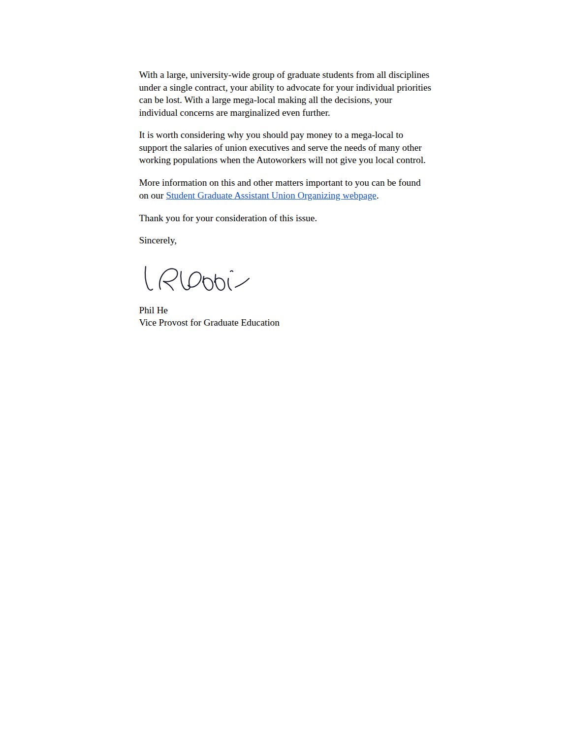With a large, university-wide group of graduate students from all disciplines under a single contract, your ability to advocate for your individual priorities can be lost. With a large mega-local making all the decisions, your individual concerns are marginalized even further.
It is worth considering why you should pay money to a mega-local to support the salaries of union executives and serve the needs of many other working populations when the Autoworkers will not give you local control.
More information on this and other matters important to you can be found on our Student Graduate Assistant Union Organizing webpage.
Thank you for your consideration of this issue.
Sincerely,
Phil He Vice Provost for Graduate Education